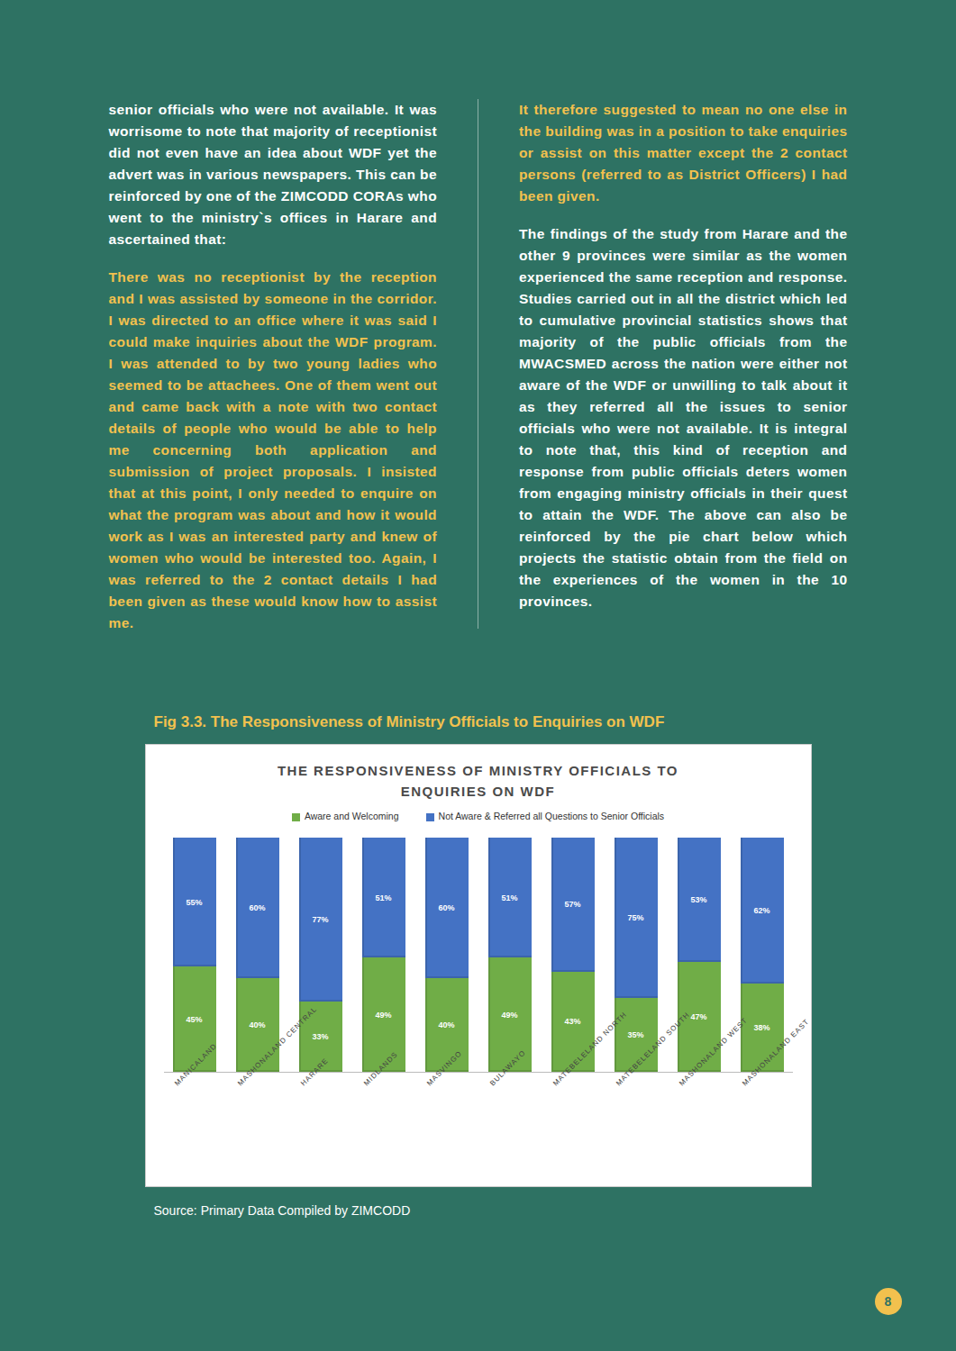senior officials who were not available. It was worrisome to note that majority of receptionist did not even have an idea about WDF yet the advert was in various newspapers. This can be reinforced by one of the ZIMCODD CORAs who went to the ministry`s offices in Harare and ascertained that:
There was no receptionist by the reception and I was assisted by someone in the corridor. I was directed to an office where it was said I could make inquiries about the WDF program. I was attended to by two young ladies who seemed to be attachees. One of them went out and came back with a note with two contact details of people who would be able to help me concerning both application and submission of project proposals. I insisted that at this point, I only needed to enquire on what the program was about and how it would work as I was an interested party and knew of women who would be interested too. Again, I was referred to the 2 contact details I had been given as these would know how to assist me.
It therefore suggested to mean no one else in the building was in a position to take enquiries or assist on this matter except the 2 contact persons (referred to as District Officers) I had been given.
The findings of the study from Harare and the other 9 provinces were similar as the women experienced the same reception and response. Studies carried out in all the district which led to cumulative provincial statistics shows that majority of the public officials from the MWACSMED across the nation were either not aware of the WDF or unwilling to talk about it as they referred all the issues to senior officials who were not available. It is integral to note that, this kind of reception and response from public officials deters women from engaging ministry officials in their quest to attain the WDF. The above can also be reinforced by the pie chart below which projects the statistic obtain from the field on the experiences of the women in the 10 provinces.
Fig 3.3. The Responsiveness of Ministry Officials to Enquiries on WDF
THE RESPONSIVENESS OF MINISTRY OFFICIALS TO
ENQUIRIES ON WDF
Aware and Welcoming
Not Aware & Referred all Questions to Senior Officials
55%
45%
60%
40%
77%
33%
51%
49%
60%
40%
51%
49%
57%
43%
75%
35%
53%
47%
62%
38%
MANICALAND
MASHONALAND CENTRAL
HARARE
MIDLANDS
MASVINGO
BULAWAYO
MATEBELELAND NORTH
MATEBELELAND SOUTH
MASHONALAND WEST
MASHONALAND EAST
Source: Primary Data Compiled by ZIMCODD
8